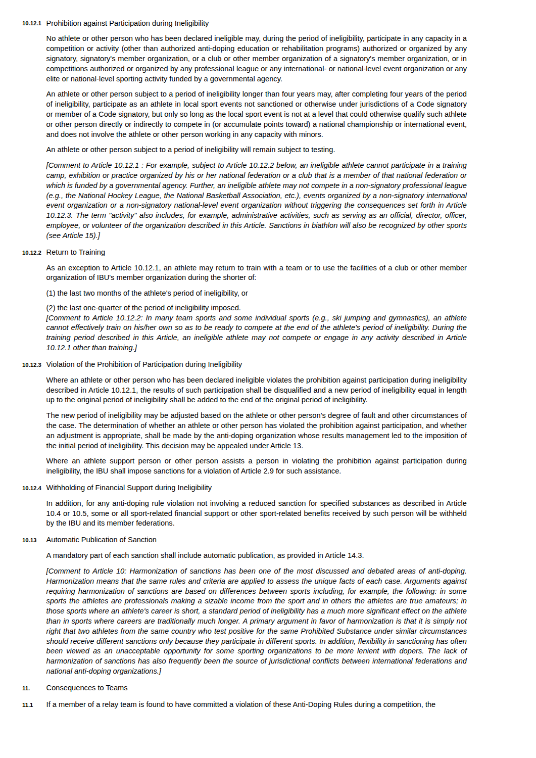10.12.1
Prohibition against Participation during Ineligibility
No athlete or other person who has been declared ineligible may, during the period of ineligibility, participate in any capacity in a competition or activity (other than authorized anti-doping education or rehabilitation programs) authorized or organized by any signatory, signatory's member organization, or a club or other member organization of a signatory's member organization, or in competitions authorized or organized by any professional league or any international- or national-level event organization or any elite or national-level sporting activity funded by a governmental agency.
An athlete or other person subject to a period of ineligibility longer than four years may, after completing four years of the period of ineligibility, participate as an athlete in local sport events not sanctioned or otherwise under jurisdictions of a Code signatory or member of a Code signatory, but only so long as the local sport event is not at a level that could otherwise qualify such athlete or other person directly or indirectly to compete in (or accumulate points toward) a national championship or international event, and does not involve the athlete or other person working in any capacity with minors.
An athlete or other person subject to a period of ineligibility will remain subject to testing.
[Comment to Article 10.12.1 : For example, subject to Article 10.12.2 below, an ineligible athlete cannot participate in a training camp, exhibition or practice organized by his or her national federation or a club that is a member of that national federation or which is funded by a governmental agency. Further, an ineligible athlete may not compete in a non-signatory professional league (e.g., the National Hockey League, the National Basketball Association, etc.), events organized by a non-signatory international event organization or a non-signatory national-level event organization without triggering the consequences set forth in Article 10.12.3. The term "activity" also includes, for example, administrative activities, such as serving as an official, director, officer, employee, or volunteer of the organization described in this Article. Sanctions in biathlon will also be recognized by other sports (see Article 15).]
10.12.2
Return to Training
As an exception to Article 10.12.1, an athlete may return to train with a team or to use the facilities of a club or other member organization of IBU's member organization during the shorter of:
(1) the last two months of the athlete's period of ineligibility, or
(2) the last one-quarter of the period of ineligibility imposed.
[Comment to Article 10.12.2: In many team sports and some individual sports (e.g., ski jumping and gymnastics), an athlete cannot effectively train on his/her own so as to be ready to compete at the end of the athlete's period of ineligibility. During the training period described in this Article, an ineligible athlete may not compete or engage in any activity described in Article 10.12.1 other than training.]
10.12.3
Violation of the Prohibition of Participation during Ineligibility
Where an athlete or other person who has been declared ineligible violates the prohibition against participation during ineligibility described in Article 10.12.1, the results of such participation shall be disqualified and a new period of ineligibility equal in length up to the original period of ineligibility shall be added to the end of the original period of ineligibility.
The new period of ineligibility may be adjusted based on the athlete or other person's degree of fault and other circumstances of the case. The determination of whether an athlete or other person has violated the prohibition against participation, and whether an adjustment is appropriate, shall be made by the anti-doping organization whose results management led to the imposition of the initial period of ineligibility. This decision may be appealed under Article 13.
Where an athlete support person or other person assists a person in violating the prohibition against participation during ineligibility, the IBU shall impose sanctions for a violation of Article 2.9 for such assistance.
10.12.4
Withholding of Financial Support during Ineligibility
In addition, for any anti-doping rule violation not involving a reduced sanction for specified substances as described in Article 10.4 or 10.5, some or all sport-related financial support or other sport-related benefits received by such person will be withheld by the IBU and its member federations.
10.13
Automatic Publication of Sanction
A mandatory part of each sanction shall include automatic publication, as provided in Article 14.3.
[Comment to Article 10: Harmonization of sanctions has been one of the most discussed and debated areas of anti-doping. Harmonization means that the same rules and criteria are applied to assess the unique facts of each case. Arguments against requiring harmonization of sanctions are based on differences between sports including, for example, the following: in some sports the athletes are professionals making a sizable income from the sport and in others the athletes are true amateurs; in those sports where an athlete's career is short, a standard period of ineligibility has a much more significant effect on the athlete than in sports where careers are traditionally much longer. A primary argument in favor of harmonization is that it is simply not right that two athletes from the same country who test positive for the same Prohibited Substance under similar circumstances should receive different sanctions only because they participate in different sports. In addition, flexibility in sanctioning has often been viewed as an unacceptable opportunity for some sporting organizations to be more lenient with dopers. The lack of harmonization of sanctions has also frequently been the source of jurisdictional conflicts between international federations and national anti-doping organizations.]
11.
Consequences to Teams
11.1
If a member of a relay team is found to have committed a violation of these Anti-Doping Rules during a competition, the